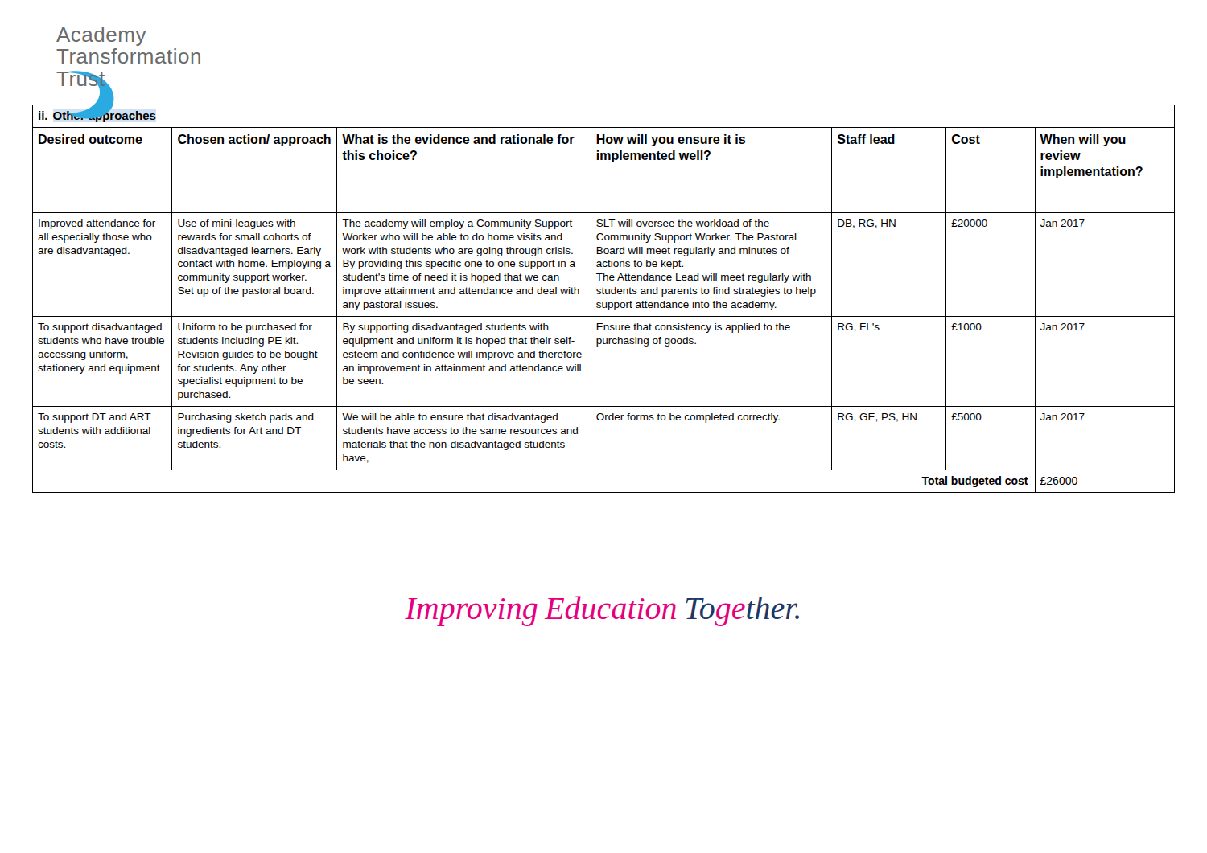Academy
Transformation
Trust
| ii. Other approaches |
| Desired outcome | Chosen action/ approach | What is the evidence and rationale for this choice? | How will you ensure it is implemented well? | Staff lead | Cost | When will you review implementation? |
| Improved attendance for all especially those who are disadvantaged. | Use of mini-leagues with rewards for small cohorts of disadvantaged learners. Early contact with home. Employing a community support worker. Set up of the pastoral board. | The academy will employ a Community Support Worker who will be able to do home visits and work with students who are going through crisis. By providing this specific one to one support in a student's time of need it is hoped that we can improve attainment and attendance and deal with any pastoral issues. | SLT will oversee the workload of the Community Support Worker. The Pastoral Board will meet regularly and minutes of actions to be kept. The Attendance Lead will meet regularly with students and parents to find strategies to help support attendance into the academy. | DB, RG, HN | £20000 | Jan 2017 |
| To support disadvantaged students who have trouble accessing uniform, stationery and equipment | Uniform to be purchased for students including PE kit. Revision guides to be bought for students. Any other specialist equipment to be purchased. | By supporting disadvantaged students with equipment and uniform it is hoped that their self-esteem and confidence will improve and therefore an improvement in attainment and attendance will be seen. | Ensure that consistency is applied to the purchasing of goods. | RG, FL's | £1000 | Jan 2017 |
| To support DT and ART students with additional costs. | Purchasing sketch pads and ingredients for Art and DT students. | We will be able to ensure that disadvantaged students have access to the same resources and materials that the non-disadvantaged students have, | Order forms to be completed correctly. | RG, GE, PS, HN | £5000 | Jan 2017 |
| Total budgeted cost | £26000 |
Improving Education Together.